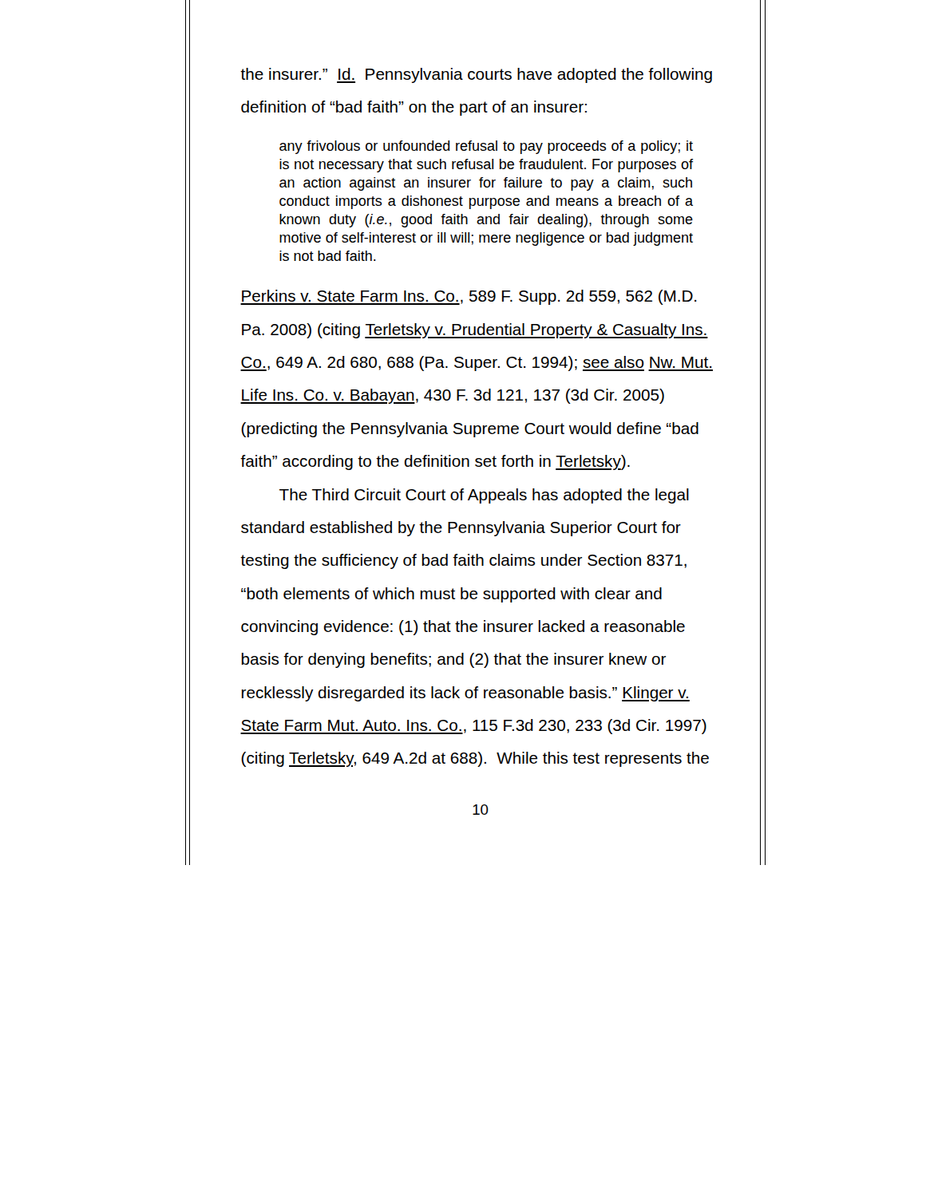the insurer.” Id. Pennsylvania courts have adopted the following definition of “bad faith” on the part of an insurer:
any frivolous or unfounded refusal to pay proceeds of a policy; it is not necessary that such refusal be fraudulent. For purposes of an action against an insurer for failure to pay a claim, such conduct imports a dishonest purpose and means a breach of a known duty (i.e., good faith and fair dealing), through some motive of self-interest or ill will; mere negligence or bad judgment is not bad faith.
Perkins v. State Farm Ins. Co., 589 F. Supp. 2d 559, 562 (M.D. Pa. 2008) (citing Terletsky v. Prudential Property & Casualty Ins. Co., 649 A. 2d 680, 688 (Pa. Super. Ct. 1994); see also Nw. Mut. Life Ins. Co. v. Babayan, 430 F. 3d 121, 137 (3d Cir. 2005) (predicting the Pennsylvania Supreme Court would define “bad faith” according to the definition set forth in Terletsky).
The Third Circuit Court of Appeals has adopted the legal standard established by the Pennsylvania Superior Court for testing the sufficiency of bad faith claims under Section 8371, “both elements of which must be supported with clear and convincing evidence: (1) that the insurer lacked a reasonable basis for denying benefits; and (2) that the insurer knew or recklessly disregarded its lack of reasonable basis.” Klinger v. State Farm Mut. Auto. Ins. Co., 115 F.3d 230, 233 (3d Cir. 1997) (citing Terletsky, 649 A.2d at 688). While this test represents the
10